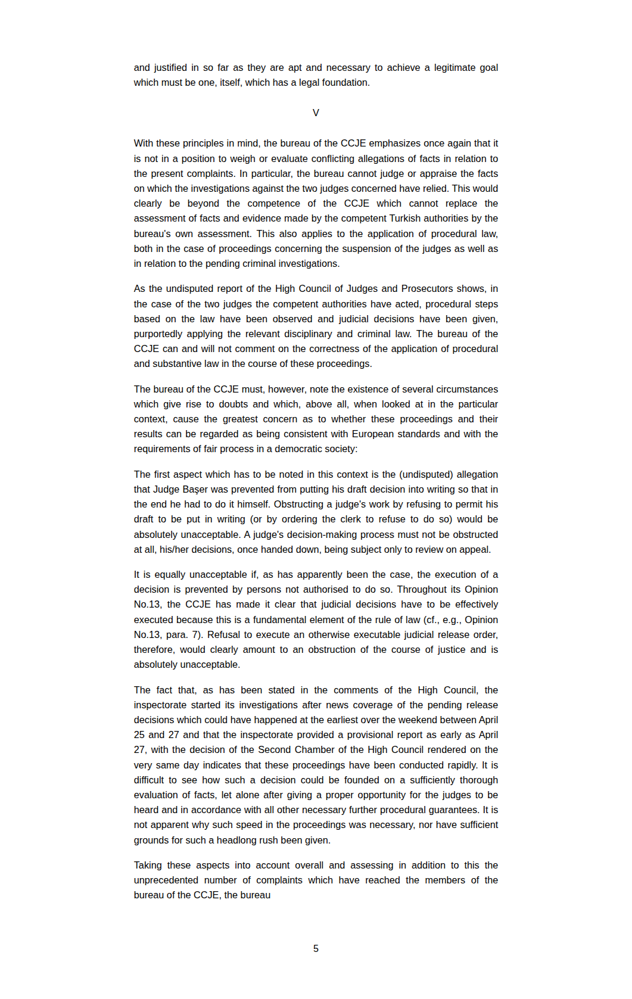and justified in so far as they are apt and necessary to achieve a legitimate goal which must be one, itself, which has a legal foundation.
V
With these principles in mind, the bureau of the CCJE emphasizes once again that it is not in a position to weigh or evaluate conflicting allegations of facts in relation to the present complaints. In particular, the bureau cannot judge or appraise the facts on which the investigations against the two judges concerned have relied. This would clearly be beyond the competence of the CCJE which cannot replace the assessment of facts and evidence made by the competent Turkish authorities by the bureau's own assessment. This also applies to the application of procedural law, both in the case of proceedings concerning the suspension of the judges as well as in relation to the pending criminal investigations.
As the undisputed report of the High Council of Judges and Prosecutors shows, in the case of the two judges the competent authorities have acted, procedural steps based on the law have been observed and judicial decisions have been given, purportedly applying the relevant disciplinary and criminal law. The bureau of the CCJE can and will not comment on the correctness of the application of procedural and substantive law in the course of these proceedings.
The bureau of the CCJE must, however, note the existence of several circumstances which give rise to doubts and which, above all, when looked at in the particular context, cause the greatest concern as to whether these proceedings and their results can be regarded as being consistent with European standards and with the requirements of fair process in a democratic society:
The first aspect which has to be noted in this context is the (undisputed) allegation that Judge Başer was prevented from putting his draft decision into writing so that in the end he had to do it himself. Obstructing a judge's work by refusing to permit his draft to be put in writing (or by ordering the clerk to refuse to do so) would be absolutely unacceptable. A judge's decision-making process must not be obstructed at all, his/her decisions, once handed down, being subject only to review on appeal.
It is equally unacceptable if, as has apparently been the case, the execution of a decision is prevented by persons not authorised to do so. Throughout its Opinion No.13, the CCJE has made it clear that judicial decisions have to be effectively executed because this is a fundamental element of the rule of law (cf., e.g., Opinion No.13, para. 7). Refusal to execute an otherwise executable judicial release order, therefore, would clearly amount to an obstruction of the course of justice and is absolutely unacceptable.
The fact that, as has been stated in the comments of the High Council, the inspectorate started its investigations after news coverage of the pending release decisions which could have happened at the earliest over the weekend between April 25 and 27 and that the inspectorate provided a provisional report as early as April 27, with the decision of the Second Chamber of the High Council rendered on the very same day indicates that these proceedings have been conducted rapidly. It is difficult to see how such a decision could be founded on a sufficiently thorough evaluation of facts, let alone after giving a proper opportunity for the judges to be heard and in accordance with all other necessary further procedural guarantees. It is not apparent why such speed in the proceedings was necessary, nor have sufficient grounds for such a headlong rush been given.
Taking these aspects into account overall and assessing in addition to this the unprecedented number of complaints which have reached the members of the bureau of the CCJE, the bureau
5